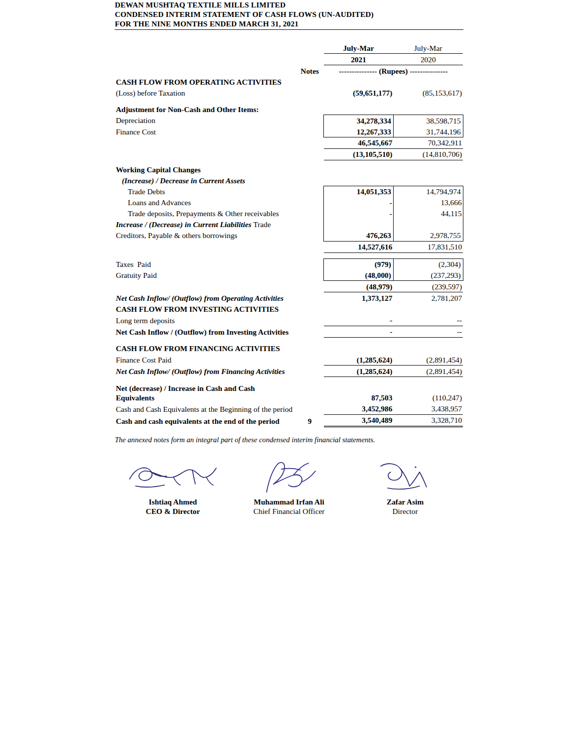DEWAN MUSHTAQ TEXTILE MILLS LIMITED
CONDENSED INTERIM STATEMENT OF CASH FLOWS (UN-AUDITED)
FOR THE NINE MONTHS ENDED MARCH 31, 2021
| | | July-Mar | July-Mar |
| --- | --- | --- | --- |
| | | 2021 | 2020 |
| | Notes | --------------- (Rupees) --------------- |
| CASH FLOW FROM OPERATING ACTIVITIES | | | |
| (Loss) before Taxation | | (59,651,177) | (85,153,617) |
| Adjustment for Non-Cash and Other Items: | | | |
| Depreciation | | 34,278,334 | 38,598,715 |
| Finance Cost | | 12,267,333 | 31,744,196 |
| | | 46,545,667 | 70,342,911 |
| | | (13,105,510) | (14,810,706) |
| Working Capital Changes | | | |
| (Increase) / Decrease in Current Assets | | | |
| Trade Debts | | 14,051,353 | 14,794,974 |
| Loans and Advances | | - | 13,666 |
| Trade deposits, Prepayments & Other receivables | | - | 44,115 |
| Increase / (Decrease) in Current Liabilities Trade | | | |
| Creditors, Payable & others borrowings | | 476,263 | 2,978,755 |
| | | 14,527,616 | 17,831,510 |
| Taxes Paid | | (979) | (2,304) |
| Gratuity Paid | | (48,000) | (237,293) |
| | | (48,979) | (239,597) |
| Net Cash Inflow/ (Outflow) from Operating Activities | | 1,373,127 | 2,781,207 |
| CASH FLOW FROM INVESTING ACTIVITIES | | | |
| Long term deposits | | - | -- |
| Net Cash Inflow / (Outflow) from Investing Activities | | - | -- |
| CASH FLOW FROM FINANCING ACTIVITIES | | | |
| Finance Cost Paid | | (1,285,624) | (2,891,454) |
| Net Cash Inflow/ (Outflow) from Financing Activities | | (1,285,624) | (2,891,454) |
| Net (decrease) / Increase in Cash and Cash Equivalents | | 87,503 | (110,247) |
| Cash and Cash Equivalents at the Beginning of the period | | 3,452,986 | 3,438,957 |
| Cash and cash equivalents at the end of the period | 9 | 3,540,489 | 3,328,710 |
The annexed notes form an integral part of these condensed interim financial statements.
| Signature Ishtiaq Ahmed CEO & Director | Signature Muhammad Irfan Ali Chief Financial Officer | Signature Zafar Asim Director |